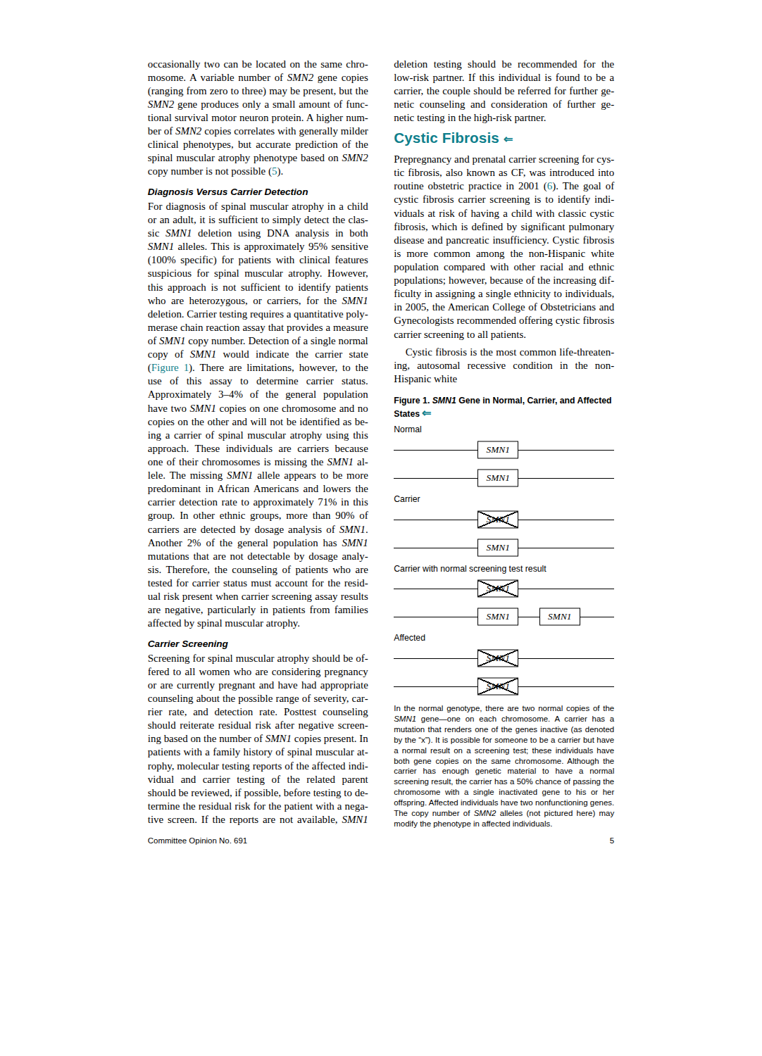occasionally two can be located on the same chromosome. A variable number of SMN2 gene copies (ranging from zero to three) may be present, but the SMN2 gene produces only a small amount of functional survival motor neuron protein. A higher number of SMN2 copies correlates with generally milder clinical phenotypes, but accurate prediction of the spinal muscular atrophy phenotype based on SMN2 copy number is not possible (5).
Diagnosis Versus Carrier Detection
For diagnosis of spinal muscular atrophy in a child or an adult, it is sufficient to simply detect the classic SMN1 deletion using DNA analysis in both SMN1 alleles. This is approximately 95% sensitive (100% specific) for patients with clinical features suspicious for spinal muscular atrophy. However, this approach is not sufficient to identify patients who are heterozygous, or carriers, for the SMN1 deletion. Carrier testing requires a quantitative polymerase chain reaction assay that provides a measure of SMN1 copy number. Detection of a single normal copy of SMN1 would indicate the carrier state (Figure 1). There are limitations, however, to the use of this assay to determine carrier status. Approximately 3–4% of the general population have two SMN1 copies on one chromosome and no copies on the other and will not be identified as being a carrier of spinal muscular atrophy using this approach. These individuals are carriers because one of their chromosomes is missing the SMN1 allele. The missing SMN1 allele appears to be more predominant in African Americans and lowers the carrier detection rate to approximately 71% in this group. In other ethnic groups, more than 90% of carriers are detected by dosage analysis of SMN1. Another 2% of the general population has SMN1 mutations that are not detectable by dosage analysis. Therefore, the counseling of patients who are tested for carrier status must account for the residual risk present when carrier screening assay results are negative, particularly in patients from families affected by spinal muscular atrophy.
Carrier Screening
Screening for spinal muscular atrophy should be offered to all women who are considering pregnancy or are currently pregnant and have had appropriate counseling about the possible range of severity, carrier rate, and detection rate. Posttest counseling should reiterate residual risk after negative screening based on the number of SMN1 copies present. In patients with a family history of spinal muscular atrophy, molecular testing reports of the affected individual and carrier testing of the related parent should be reviewed, if possible, before testing to determine the residual risk for the patient with a negative screen. If the reports are not available, SMN1 deletion testing should be recommended for the low-risk partner. If this individual is found to be a carrier, the couple should be referred for further genetic counseling and consideration of further genetic testing in the high-risk partner.
Cystic Fibrosis ⇐
Prepregnancy and prenatal carrier screening for cystic fibrosis, also known as CF, was introduced into routine obstetric practice in 2001 (6). The goal of cystic fibrosis carrier screening is to identify individuals at risk of having a child with classic cystic fibrosis, which is defined by significant pulmonary disease and pancreatic insufficiency. Cystic fibrosis is more common among the non-Hispanic white population compared with other racial and ethnic populations; however, because of the increasing difficulty in assigning a single ethnicity to individuals, in 2005, the American College of Obstetricians and Gynecologists recommended offering cystic fibrosis carrier screening to all patients.
Cystic fibrosis is the most common life-threatening, autosomal recessive condition in the non-Hispanic white
Figure 1. SMN1 Gene in Normal, Carrier, and Affected States ⇐
Normal
SMN1
SMN1
Carrier
SMN1
SMN1
Carrier with normal screening test result
SMN1
SMN1
SMN1
Affected
SMN1
SMN1
In the normal genotype, there are two normal copies of the SMN1 gene—one on each chromosome. A carrier has a mutation that renders one of the genes inactive (as denoted by the “x”). It is possible for someone to be a carrier but have a normal result on a screening test; these individuals have both gene copies on the same chromosome. Although the carrier has enough genetic material to have a normal screening result, the carrier has a 50% chance of passing the chromosome with a single inactivated gene to his or her offspring. Affected individuals have two nonfunctioning genes. The copy number of SMN2 alleles (not pictured here) may modify the phenotype in affected individuals.
Committee Opinion No. 691
5